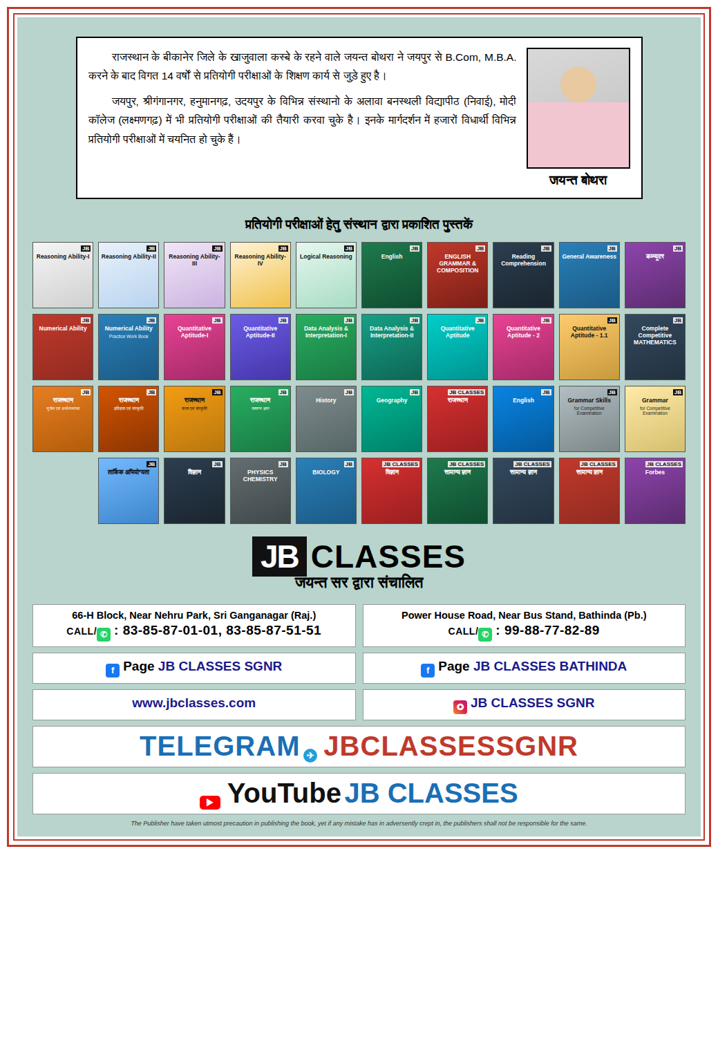राजस्थान के बीकानेर जिले के खाजुवाला कस्बे के रहने वाले जयन्त बोथरा ने जयपुर से B.Com, M.B.A. करने के बाद विगत 14 वर्षों से प्रतियोगी परीक्षाओं के शिक्षण कार्य से जुड़े हुए है।
जयपुर, श्रीगंगानगर, हनुमानगढ़, उदयपुर के विभिन्न संस्थानो के अलावा बनस्थली विद्यापीठ (निवाई), मोदी कॉलेज (लक्ष्मणगढ़) में भी प्रतियोगी परीक्षाओं की तैयारी करवा चुके है। इनके मार्गदर्शन में हजारों विधार्थी विभिन्न प्रतियोगी परीक्षाओं में चयनित हो चुके हैं।
जयन्त बोथरा
प्रतियोगी परीक्षाओं हेतु संस्थान द्वारा प्रकाशित पुस्तकें
JB
Reasoning Ability-I
JB
Reasoning Ability-II
JB
Reasoning Ability-III
JB
Reasoning Ability-IV
JB
Logical Reasoning
JB
English
JB
ENGLISH GRAMMAR & COMPOSITION
JB
Reading Comprehension
JB
General Awareness
JB
कम्प्यूटर
JB
Numerical Ability
JB
Numerical Ability
Practice Work Book
JB
Quantitative Aptitude-I
JB
Quantitative Aptitude-II
JB
Data Analysis & Interpretation-I
JB
Data Analysis & Interpretation-II
JB
Quantitative Aptitude
JB
Quantitative Aptitude - 2
JB
Quantitative Aptitude - 1.1
JB
Complete Competitive MATHEMATICS
JB
राजस्थान
भूगोल एवं अर्थव्यवस्था
JB
राजस्थान
इतिहास एवं संस्कृति
JB
राजस्थान
कला एवं संस्कृति
JB
राजस्थान
सामान्य ज्ञान
JB
History
JB
Geography
JB CLASSES
राजस्थान
JB
English
JB
Grammar Skills
for Competitive Examination
JB
Grammar
for Competitive Examination
JB
तार्किक अभियोग्यता
JB
विज्ञान
JB
PHYSICS CHEMISTRY
JB
BIOLOGY
JB CLASSES
विज्ञान
JB CLASSES
सामान्य ज्ञान
JB CLASSES
सामान्य ज्ञान
JB CLASSES
सामान्य ज्ञान
JB CLASSES
Forbes
JB CLASSES
जयन्त सर द्वारा संचालित
66-H Block, Near Nehru Park, Sri Ganganagar (Raj.)
CALL/✆: 83-85-87-01-01, 83-85-87-51-51
Power House Road, Near Bus Stand, Bathinda (Pb.)
CALL/✆: 99-88-77-82-89
f Page JB CLASSES SGNR
f Page JB CLASSES BATHINDA
www.jbclasses.com
◎JB CLASSES SGNR
TELEGRAM ✈ JBCLASSESSGNR
▶ YouTube JB CLASSES
The Publisher have taken utmost precaution in publishing the book, yet if any mistake has in adversently crept in, the publishers shall not be responsible for the same.